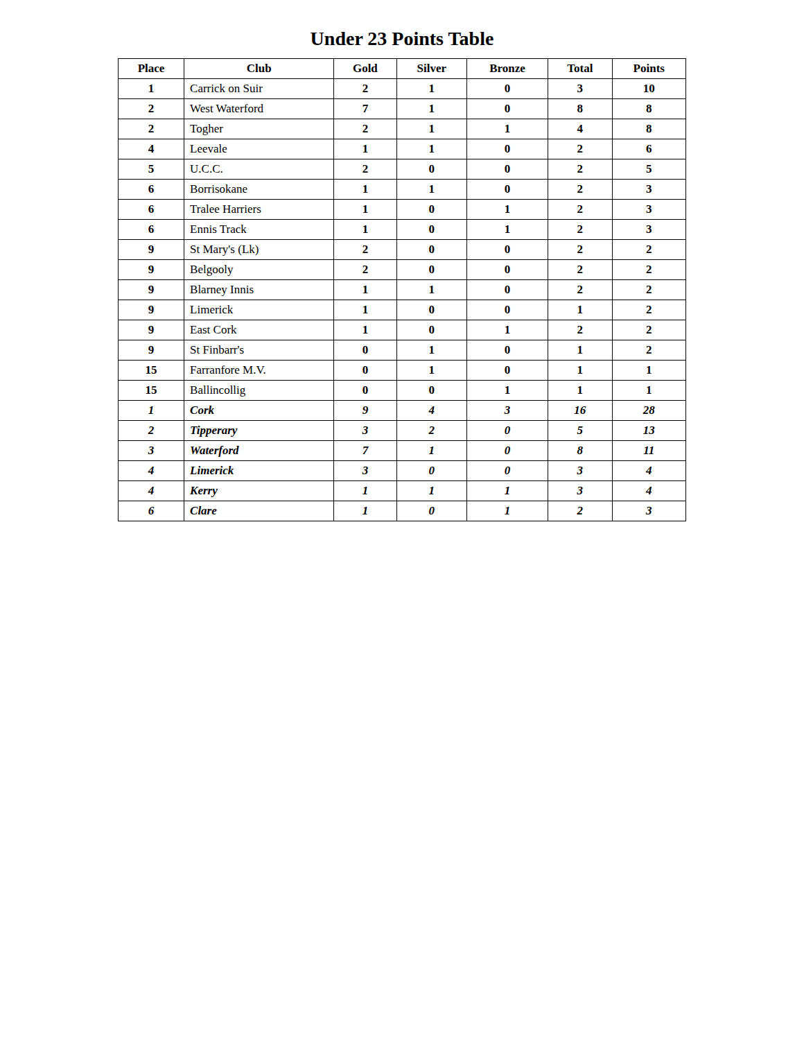Under 23 Points Table
| Place | Club | Gold | Silver | Bronze | Total | Points |
| --- | --- | --- | --- | --- | --- | --- |
| 1 | Carrick on Suir | 2 | 1 | 0 | 3 | 10 |
| 2 | West Waterford | 7 | 1 | 0 | 8 | 8 |
| 2 | Togher | 2 | 1 | 1 | 4 | 8 |
| 4 | Leevale | 1 | 1 | 0 | 2 | 6 |
| 5 | U.C.C. | 2 | 0 | 0 | 2 | 5 |
| 6 | Borrisokane | 1 | 1 | 0 | 2 | 3 |
| 6 | Tralee Harriers | 1 | 0 | 1 | 2 | 3 |
| 6 | Ennis Track | 1 | 0 | 1 | 2 | 3 |
| 9 | St Mary's (Lk) | 2 | 0 | 0 | 2 | 2 |
| 9 | Belgooly | 2 | 0 | 0 | 2 | 2 |
| 9 | Blarney Innis | 1 | 1 | 0 | 2 | 2 |
| 9 | Limerick | 1 | 0 | 0 | 1 | 2 |
| 9 | East Cork | 1 | 0 | 1 | 2 | 2 |
| 9 | St Finbarr's | 0 | 1 | 0 | 1 | 2 |
| 15 | Farranfore M.V. | 0 | 1 | 0 | 1 | 1 |
| 15 | Ballincollig | 0 | 0 | 1 | 1 | 1 |
| 1 | Cork | 9 | 4 | 3 | 16 | 28 |
| 2 | Tipperary | 3 | 2 | 0 | 5 | 13 |
| 3 | Waterford | 7 | 1 | 0 | 8 | 11 |
| 4 | Limerick | 3 | 0 | 0 | 3 | 4 |
| 4 | Kerry | 1 | 1 | 1 | 3 | 4 |
| 6 | Clare | 1 | 0 | 1 | 2 | 3 |